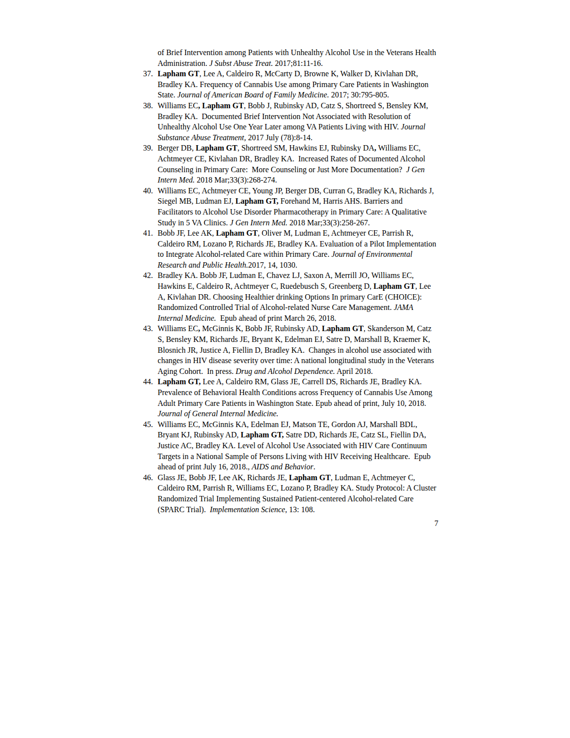of Brief Intervention among Patients with Unhealthy Alcohol Use in the Veterans Health Administration. J Subst Abuse Treat. 2017;81:11-16.
37 Lapham GT, Lee A, Caldeiro R, McCarty D, Browne K, Walker D, Kivlahan DR, Bradley KA. Frequency of Cannabis Use among Primary Care Patients in Washington State. Journal of American Board of Family Medicine. 2017; 30:795-805.
38 Williams EC, Lapham GT, Bobb J, Rubinsky AD, Catz S, Shortreed S, Bensley KM, Bradley KA. Documented Brief Intervention Not Associated with Resolution of Unhealthy Alcohol Use One Year Later among VA Patients Living with HIV. Journal Substance Abuse Treatment, 2017 July (78):8-14.
39 Berger DB, Lapham GT, Shortreed SM, Hawkins EJ, Rubinsky DA, Williams EC, Achtmeyer CE, Kivlahan DR, Bradley KA. Increased Rates of Documented Alcohol Counseling in Primary Care: More Counseling or Just More Documentation? J Gen Intern Med. 2018 Mar;33(3):268-274.
40 Williams EC, Achtmeyer CE, Young JP, Berger DB, Curran G, Bradley KA, Richards J, Siegel MB, Ludman EJ, Lapham GT, Forehand M, Harris AHS. Barriers and Facilitators to Alcohol Use Disorder Pharmacotherapy in Primary Care: A Qualitative Study in 5 VA Clinics. J Gen Intern Med. 2018 Mar;33(3):258-267.
41 Bobb JF, Lee AK, Lapham GT, Oliver M, Ludman E, Achtmeyer CE, Parrish R, Caldeiro RM, Lozano P, Richards JE, Bradley KA. Evaluation of a Pilot Implementation to Integrate Alcohol-related Care within Primary Care. Journal of Environmental Research and Public Health. 2017, 14, 1030.
42 Bradley KA. Bobb JF, Ludman E, Chavez LJ, Saxon A, Merrill JO, Williams EC, Hawkins E, Caldeiro R, Achtmeyer C, Ruedebusch S, Greenberg D, Lapham GT, Lee A, Kivlahan DR. Choosing Healthier drinking Options In primary CarE (CHOICE): Randomized Controlled Trial of Alcohol-related Nurse Care Management. JAMA Internal Medicine. Epub ahead of print March 26, 2018.
43 Williams EC, McGinnis K, Bobb JF, Rubinsky AD, Lapham GT, Skanderson M, Catz S, Bensley KM, Richards JE, Bryant K, Edelman EJ, Satre D, Marshall B, Kraemer K, Blosnich JR, Justice A, Fiellin D, Bradley KA. Changes in alcohol use associated with changes in HIV disease severity over time: A national longitudinal study in the Veterans Aging Cohort. In press. Drug and Alcohol Dependence. April 2018.
44 Lapham GT, Lee A, Caldeiro RM, Glass JE, Carrell DS, Richards JE, Bradley KA. Prevalence of Behavioral Health Conditions across Frequency of Cannabis Use Among Adult Primary Care Patients in Washington State. Epub ahead of print, July 10, 2018. Journal of General Internal Medicine.
45 Williams EC, McGinnis KA, Edelman EJ, Matson TE, Gordon AJ, Marshall BDL, Bryant KJ, Rubinsky AD, Lapham GT, Satre DD, Richards JE, Catz SL, Fiellin DA, Justice AC, Bradley KA. Level of Alcohol Use Associated with HIV Care Continuum Targets in a National Sample of Persons Living with HIV Receiving Healthcare. Epub ahead of print July 16, 2018., AIDS and Behavior.
46 Glass JE, Bobb JF, Lee AK, Richards JE, Lapham GT, Ludman E, Achtmeyer C, Caldeiro RM, Parrish R, Williams EC, Lozano P, Bradley KA. Study Protocol: A Cluster Randomized Trial Implementing Sustained Patient-centered Alcohol-related Care (SPARC Trial). Implementation Science, 13: 108.
7